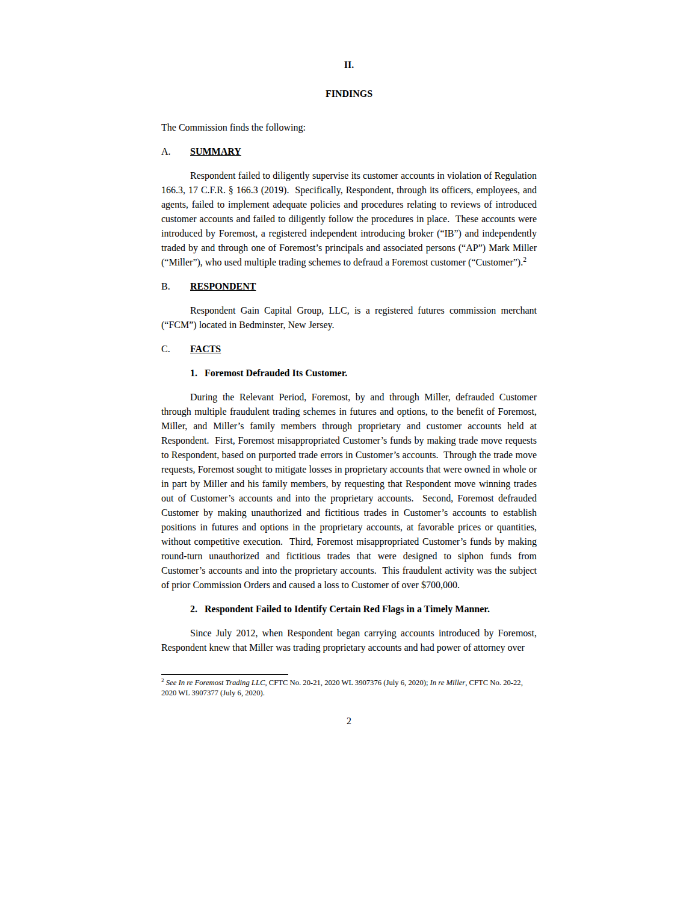II.
FINDINGS
The Commission finds the following:
A. SUMMARY
Respondent failed to diligently supervise its customer accounts in violation of Regulation 166.3, 17 C.F.R. § 166.3 (2019). Specifically, Respondent, through its officers, employees, and agents, failed to implement adequate policies and procedures relating to reviews of introduced customer accounts and failed to diligently follow the procedures in place. These accounts were introduced by Foremost, a registered independent introducing broker (“IB”) and independently traded by and through one of Foremost’s principals and associated persons (“AP”) Mark Miller (“Miller”), who used multiple trading schemes to defraud a Foremost customer (“Customer”).2
B. RESPONDENT
Respondent Gain Capital Group, LLC, is a registered futures commission merchant (“FCM”) located in Bedminster, New Jersey.
C. FACTS
1. Foremost Defrauded Its Customer.
During the Relevant Period, Foremost, by and through Miller, defrauded Customer through multiple fraudulent trading schemes in futures and options, to the benefit of Foremost, Miller, and Miller’s family members through proprietary and customer accounts held at Respondent. First, Foremost misappropriated Customer’s funds by making trade move requests to Respondent, based on purported trade errors in Customer’s accounts. Through the trade move requests, Foremost sought to mitigate losses in proprietary accounts that were owned in whole or in part by Miller and his family members, by requesting that Respondent move winning trades out of Customer’s accounts and into the proprietary accounts. Second, Foremost defrauded Customer by making unauthorized and fictitious trades in Customer’s accounts to establish positions in futures and options in the proprietary accounts, at favorable prices or quantities, without competitive execution. Third, Foremost misappropriated Customer’s funds by making round-turn unauthorized and fictitious trades that were designed to siphon funds from Customer’s accounts and into the proprietary accounts. This fraudulent activity was the subject of prior Commission Orders and caused a loss to Customer of over $700,000.
2. Respondent Failed to Identify Certain Red Flags in a Timely Manner.
Since July 2012, when Respondent began carrying accounts introduced by Foremost, Respondent knew that Miller was trading proprietary accounts and had power of attorney over
2 See In re Foremost Trading LLC, CFTC No. 20-21, 2020 WL 3907376 (July 6, 2020); In re Miller, CFTC No. 20-22, 2020 WL 3907377 (July 6, 2020).
2